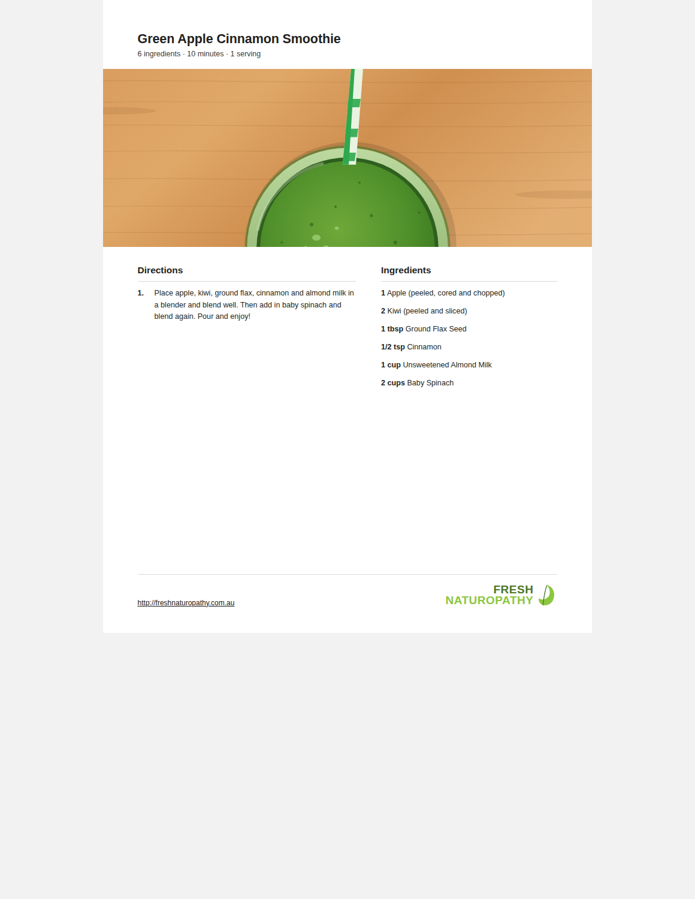Green Apple Cinnamon Smoothie
6 ingredients · 10 minutes · 1 serving
Directions
Place apple, kiwi, ground flax, cinnamon and almond milk in a blender and blend well. Then add in baby spinach and blend again. Pour and enjoy!
Ingredients
1 Apple (peeled, cored and chopped)
2 Kiwi (peeled and sliced)
1 tbsp Ground Flax Seed
1/2 tsp Cinnamon
1 cup Unsweetened Almond Milk
2 cups Baby Spinach
http://freshnaturopathy.com.au
FRESH NATUROPATHY